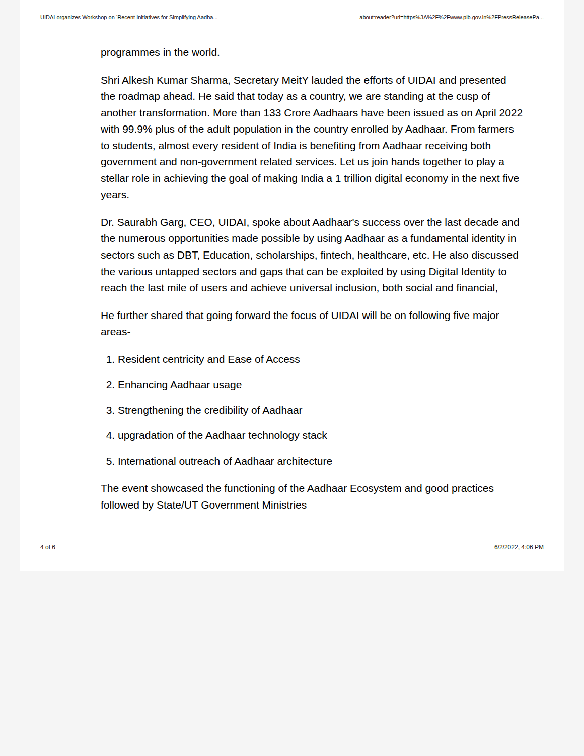UIDAI organizes Workshop on ‘Recent Initiatives for Simplifying Aadha... about:reader?url=https%3A%2F%2Fwww.pib.gov.in%2FPressReleasePa...
programmes in the world.
Shri Alkesh Kumar Sharma, Secretary MeitY lauded the efforts of UIDAI and presented the roadmap ahead. He said that today as a country, we are standing at the cusp of another transformation. More than 133 Crore Aadhaars have been issued as on April 2022 with 99.9% plus of the adult population in the country enrolled by Aadhaar. From farmers to students, almost every resident of India is benefiting from Aadhaar receiving both government and non-government related services. Let us join hands together to play a stellar role in achieving the goal of making India a 1 trillion digital economy in the next five years.
Dr. Saurabh Garg, CEO, UIDAI, spoke about Aadhaar's success over the last decade and the numerous opportunities made possible by using Aadhaar as a fundamental identity in sectors such as DBT, Education, scholarships, fintech, healthcare, etc. He also discussed the various untapped sectors and gaps that can be exploited by using Digital Identity to reach the last mile of users and achieve universal inclusion, both social and financial,
He further shared that going forward the focus of UIDAI will be on following five major areas-
Resident centricity and Ease of Access
Enhancing Aadhaar usage
Strengthening the credibility of Aadhaar
upgradation of the Aadhaar technology stack
International outreach of Aadhaar architecture
The event showcased the functioning of the Aadhaar Ecosystem and good practices followed by State/UT Government Ministries
4 of 6 6/2/2022, 4:06 PM